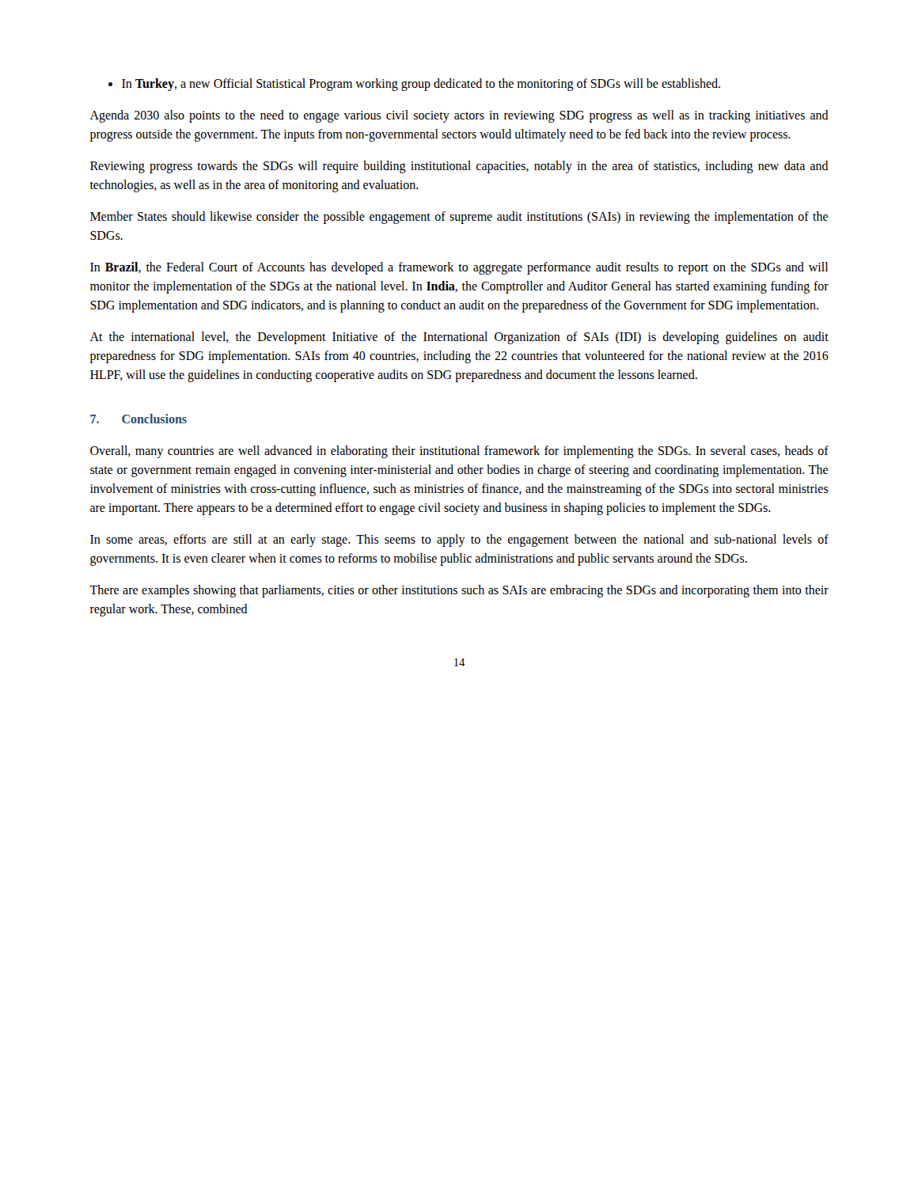In Turkey, a new Official Statistical Program working group dedicated to the monitoring of SDGs will be established.
Agenda 2030 also points to the need to engage various civil society actors in reviewing SDG progress as well as in tracking initiatives and progress outside the government. The inputs from non-governmental sectors would ultimately need to be fed back into the review process.
Reviewing progress towards the SDGs will require building institutional capacities, notably in the area of statistics, including new data and technologies, as well as in the area of monitoring and evaluation.
Member States should likewise consider the possible engagement of supreme audit institutions (SAIs) in reviewing the implementation of the SDGs.
In Brazil, the Federal Court of Accounts has developed a framework to aggregate performance audit results to report on the SDGs and will monitor the implementation of the SDGs at the national level. In India, the Comptroller and Auditor General has started examining funding for SDG implementation and SDG indicators, and is planning to conduct an audit on the preparedness of the Government for SDG implementation.
At the international level, the Development Initiative of the International Organization of SAIs (IDI) is developing guidelines on audit preparedness for SDG implementation. SAIs from 40 countries, including the 22 countries that volunteered for the national review at the 2016 HLPF, will use the guidelines in conducting cooperative audits on SDG preparedness and document the lessons learned.
7. Conclusions
Overall, many countries are well advanced in elaborating their institutional framework for implementing the SDGs. In several cases, heads of state or government remain engaged in convening inter-ministerial and other bodies in charge of steering and coordinating implementation. The involvement of ministries with cross-cutting influence, such as ministries of finance, and the mainstreaming of the SDGs into sectoral ministries are important. There appears to be a determined effort to engage civil society and business in shaping policies to implement the SDGs.
In some areas, efforts are still at an early stage. This seems to apply to the engagement between the national and sub-national levels of governments. It is even clearer when it comes to reforms to mobilise public administrations and public servants around the SDGs.
There are examples showing that parliaments, cities or other institutions such as SAIs are embracing the SDGs and incorporating them into their regular work. These, combined
14